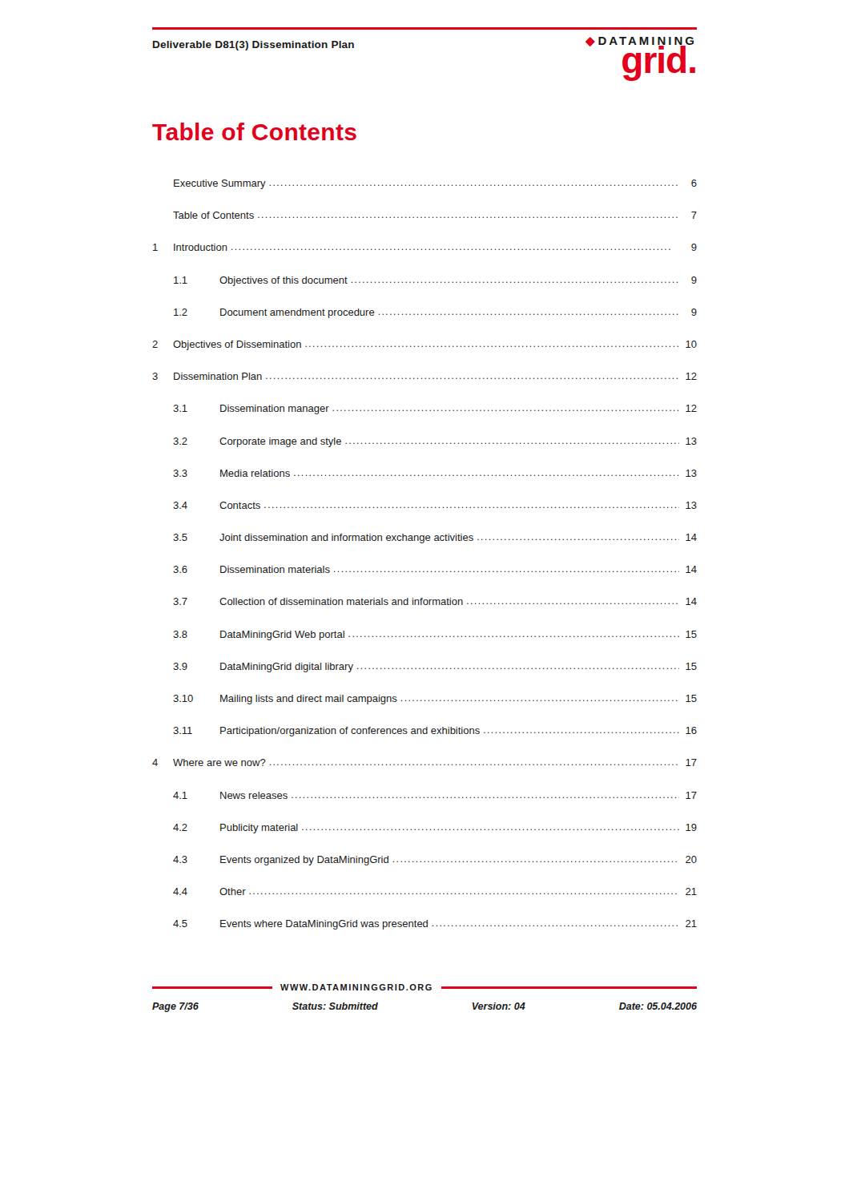Deliverable D81(3) Dissemination Plan
◆DATAMINING grid.
Table of Contents
Executive Summary .................................................................................................................. 6
Table of Contents .................................................................................................................. 7
1 Introduction .................................................................................................................. 9
1.1 Objectives of this document .................................................................................................................. 9
1.2 Document amendment procedure .................................................................................................................. 9
2 Objectives of Dissemination .................................................................................................................. 10
3 Dissemination Plan .................................................................................................................. 12
3.1 Dissemination manager .................................................................................................................. 12
3.2 Corporate image and style .................................................................................................................. 13
3.3 Media relations .................................................................................................................. 13
3.4 Contacts .................................................................................................................. 13
3.5 Joint dissemination and information exchange activities .................................................................................................................. 14
3.6 Dissemination materials .................................................................................................................. 14
3.7 Collection of dissemination materials and information .................................................................................................................. 14
3.8 DataMiningGrid Web portal .................................................................................................................. 15
3.9 DataMiningGrid digital library .................................................................................................................. 15
3.10 Mailing lists and direct mail campaigns .................................................................................................................. 15
3.11 Participation/organization of conferences and exhibitions .................................................................................................................. 16
4 Where are we now? .................................................................................................................. 17
4.1 News releases .................................................................................................................. 17
4.2 Publicity material .................................................................................................................. 19
4.3 Events organized by DataMiningGrid .................................................................................................................. 20
4.4 Other .................................................................................................................. 21
4.5 Events where DataMiningGrid was presented .................................................................................................................. 21
WWW.DATAMININGGRID.ORG
Page 7/36 Status: Submitted Version: 04 Date: 05.04.2006